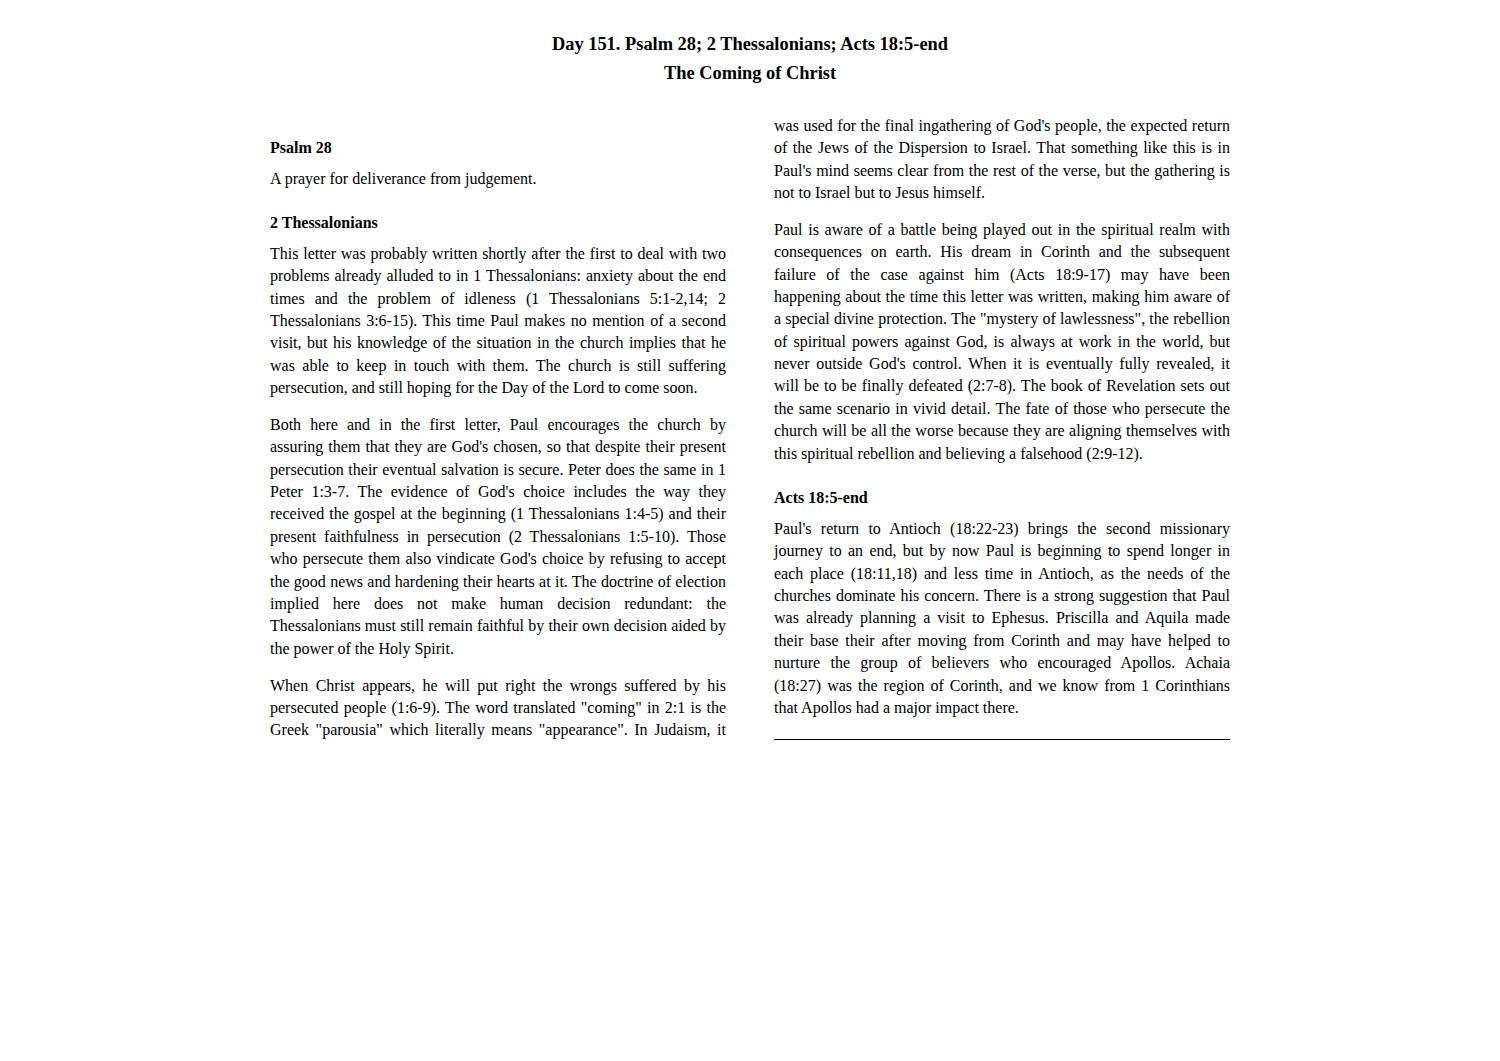Day 151. Psalm 28; 2 Thessalonians; Acts 18:5-end
The Coming of Christ
Psalm 28
A prayer for deliverance from judgement.
2 Thessalonians
This letter was probably written shortly after the first to deal with two problems already alluded to in 1 Thessalonians: anxiety about the end times and the problem of idleness (1 Thessalonians 5:1-2,14; 2 Thessalonians 3:6-15). This time Paul makes no mention of a second visit, but his knowledge of the situation in the church implies that he was able to keep in touch with them. The church is still suffering persecution, and still hoping for the Day of the Lord to come soon.
Both here and in the first letter, Paul encourages the church by assuring them that they are God's chosen, so that despite their present persecution their eventual salvation is secure. Peter does the same in 1 Peter 1:3-7. The evidence of God's choice includes the way they received the gospel at the beginning (1 Thessalonians 1:4-5) and their present faithfulness in persecution (2 Thessalonians 1:5-10). Those who persecute them also vindicate God's choice by refusing to accept the good news and hardening their hearts at it. The doctrine of election implied here does not make human decision redundant: the Thessalonians must still remain faithful by their own decision aided by the power of the Holy Spirit.
When Christ appears, he will put right the wrongs suffered by his persecuted people (1:6-9). The word translated "coming" in 2:1 is the Greek "parousia" which literally means "appearance". In Judaism, it was used for the final ingathering of God's people, the expected return of the Jews of the Dispersion to Israel. That something like this is in Paul's mind seems clear from the rest of the verse, but the gathering is not to Israel but to Jesus himself.
Paul is aware of a battle being played out in the spiritual realm with consequences on earth. His dream in Corinth and the subsequent failure of the case against him (Acts 18:9-17) may have been happening about the time this letter was written, making him aware of a special divine protection. The "mystery of lawlessness", the rebellion of spiritual powers against God, is always at work in the world, but never outside God's control. When it is eventually fully revealed, it will be to be finally defeated (2:7-8). The book of Revelation sets out the same scenario in vivid detail. The fate of those who persecute the church will be all the worse because they are aligning themselves with this spiritual rebellion and believing a falsehood (2:9-12).
Acts 18:5-end
Paul's return to Antioch (18:22-23) brings the second missionary journey to an end, but by now Paul is beginning to spend longer in each place (18:11,18) and less time in Antioch, as the needs of the churches dominate his concern. There is a strong suggestion that Paul was already planning a visit to Ephesus. Priscilla and Aquila made their base their after moving from Corinth and may have helped to nurture the group of believers who encouraged Apollos. Achaia (18:27) was the region of Corinth, and we know from 1 Corinthians that Apollos had a major impact there.